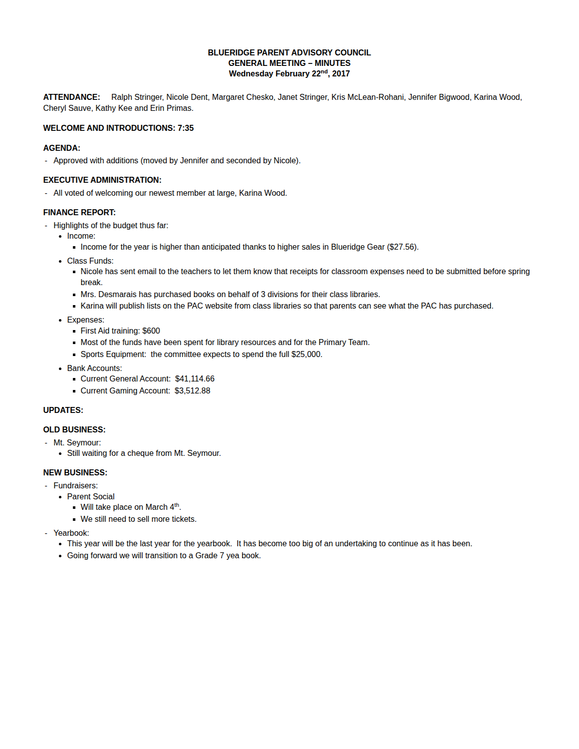BLUERIDGE PARENT ADVISORY COUNCIL
GENERAL MEETING – MINUTES
Wednesday February 22nd, 2017
ATTENDANCE: Ralph Stringer, Nicole Dent, Margaret Chesko, Janet Stringer, Kris McLean-Rohani, Jennifer Bigwood, Karina Wood, Cheryl Sauve, Kathy Kee and Erin Primas.
Welcome and Introductions: 7:35
Agenda:
Approved with additions (moved by Jennifer and seconded by Nicole).
Executive Administration:
All voted of welcoming our newest member at large, Karina Wood.
Finance Report:
Highlights of the budget thus far:
Income:
Income for the year is higher than anticipated thanks to higher sales in Blueridge Gear ($27.56).
Class Funds:
Nicole has sent email to the teachers to let them know that receipts for classroom expenses need to be submitted before spring break.
Mrs. Desmarais has purchased books on behalf of 3 divisions for their class libraries.
Karina will publish lists on the PAC website from class libraries so that parents can see what the PAC has purchased.
Expenses:
First Aid training: $600
Most of the funds have been spent for library resources and for the Primary Team.
Sports Equipment: the committee expects to spend the full $25,000.
Bank Accounts:
Current General Account: $41,114.66
Current Gaming Account: $3,512.88
Updates:
Old Business:
Mt. Seymour:
Still waiting for a cheque from Mt. Seymour.
New Business:
Fundraisers:
Parent Social
Will take place on March 4th.
We still need to sell more tickets.
Yearbook:
This year will be the last year for the yearbook. It has become too big of an undertaking to continue as it has been.
Going forward we will transition to a Grade 7 yea book.